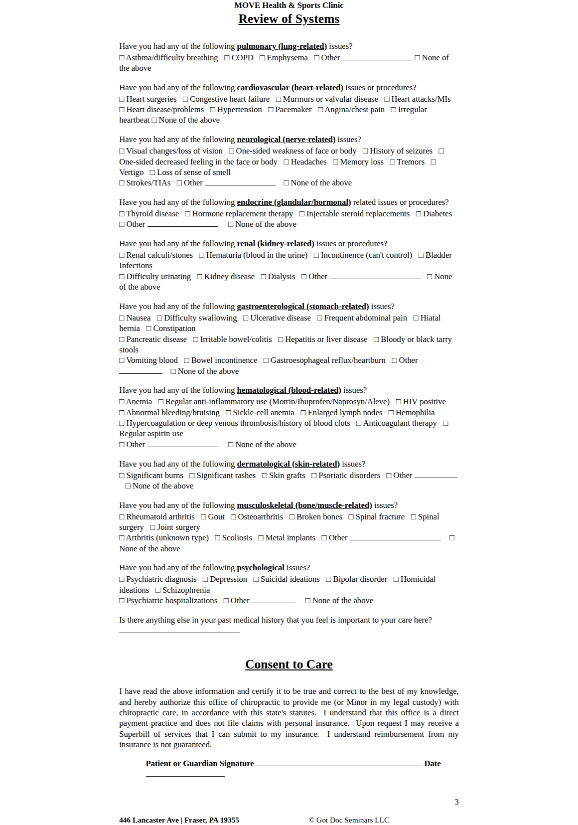MOVE Health & Sports Clinic
Review of Systems
Have you had any of the following pulmonary (lung-related) issues?
□ Asthma/difficulty breathing □ COPD □ Emphysema □ Other □ None of the above
Have you had any of the following cardiovascular (heart-related) issues or procedures?
□ Heart surgeries □ Congestive heart failure □ Murmurs or valvular disease □ Heart attacks/MIs □ Heart disease/problems □ Hypertension □ Pacemaker □ Angina/chest pain □ Irregular heartbeat □ None of the above
Have you had any of the following neurological (nerve-related) issues?
□ Visual changes/loss of vision □ One-sided weakness of face or body □ History of seizures □ One-sided decreased feeling in the face or body □ Headaches □ Memory loss □ Tremors □ Vertigo □ Loss of sense of smell
□ Strokes/TIAs □ Other □ None of the above
Have you had any of the following endocrine (glandular/hormonal) related issues or procedures?
□ Thyroid disease □ Hormone replacement therapy □ Injectable steroid replacements □ Diabetes
□ Other □ None of the above
Have you had any of the following renal (kidney-related) issues or procedures?
□ Renal calculi/stones □ Hematuria (blood in the urine) □ Incontinence (can't control) □ Bladder Infections
□ Difficulty urinating □ Kidney disease □ Dialysis □ Other □ None of the above
Have you had any of the following gastroenterological (stomach-related) issues?
□ Nausea □ Difficulty swallowing □ Ulcerative disease □ Frequent abdominal pain □ Hiatal hernia □ Constipation
□ Pancreatic disease □ Irritable bowel/colitis □ Hepatitis or liver disease □ Bloody or black tarry stools
□ Vomiting blood □ Bowel incontinence □ Gastroesophageal reflux/heartburn □ Other □ None of the above
Have you had any of the following hematological (blood-related) issues?
□ Anemia □ Regular anti-inflammatory use (Motrin/Ibuprofen/Naprosyn/Aleve) □ HIV positive
□ Abnormal bleeding/bruising □ Sickle-cell anemia □ Enlarged lymph nodes □ Hemophilia
□ Hypercoagulation or deep venous thrombosis/history of blood clots □ Anticoagulant therapy □ Regular aspirin use
□ Other □ None of the above
Have you had any of the following dermatological (skin-related) issues?
□ Significant burns □ Significant rashes □ Skin grafts □ Psoriatic disorders □ Other □ None of the above
Have you had any of the following musculoskeletal (bone/muscle-related) issues?
□ Rheumatoid arthritis □ Gout □ Osteoarthritis □ Broken bones □ Spinal fracture □ Spinal surgery □ Joint surgery
□ Arthritis (unknown type) □ Scoliosis □ Metal implants □ Other □ None of the above
Have you had any of the following psychological issues?
□ Psychiatric diagnosis □ Depression □ Suicidal ideations □ Bipolar disorder □ Homicidal ideations □ Schizophrenia
□ Psychiatric hospitalizations □ Other □ None of the above
Is there anything else in your past medical history that you feel is important to your care here?
Consent to Care
I have read the above information and certify it to be true and correct to the best of my knowledge, and hereby authorize this office of chiropractic to provide me (or Minor in my legal custody) with chiropractic care, in accordance with this state's statutes. I understand that this office is a direct payment practice and does not file claims with personal insurance. Upon request I may receive a Superbill of services that I can submit to my insurance. I understand reimbursement from my insurance is not guaranteed.
Patient or Guardian Signature Date
3
446 Lancaster Ave | Fraser, PA 19355 © Got Doc Seminars LLC